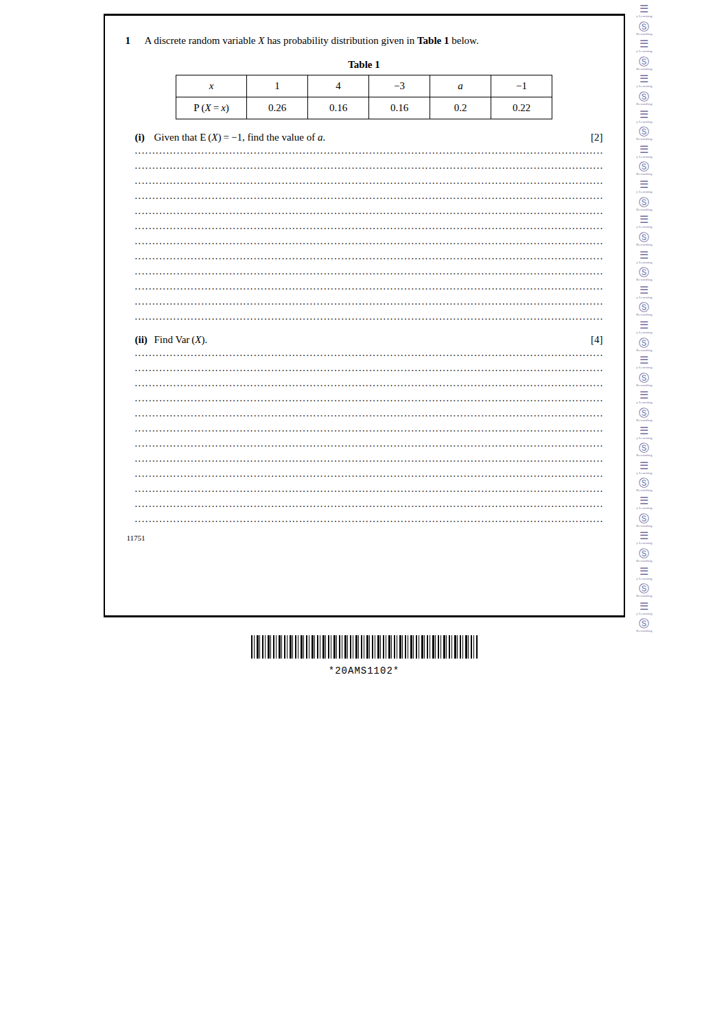1
A discrete random variable X has probability distribution given in Table 1 below.
Table 1
| x | 1 | 4 | −3 | a | −1 |
| P ( X = x ) | 0.26 | 0.16 | 0.16 | 0.2 | 0.22 |
(i)
[2] Given that E (X) = −1, find the value of a.
...........................................................................................................................................
...........................................................................................................................................
...........................................................................................................................................
...........................................................................................................................................
...........................................................................................................................................
...........................................................................................................................................
...........................................................................................................................................
...........................................................................................................................................
...........................................................................................................................................
...........................................................................................................................................
...........................................................................................................................................
...........................................................................................................................................
(ii)
[4] Find Var (X).
...........................................................................................................................................
...........................................................................................................................................
...........................................................................................................................................
...........................................................................................................................................
...........................................................................................................................................
...........................................................................................................................................
...........................................................................................................................................
...........................................................................................................................................
...........................................................................................................................................
...........................................................................................................................................
...........................................................................................................................................
...........................................................................................................................................
11751
*20AMS1102*
☰y Learning
ⓈRewarding
☰y Learning
ⓈRewarding
☰y Learning
ⓈRewarding
☰y Learning
ⓈRewarding
☰y Learning
ⓈRewarding
☰y Learning
ⓈRewarding
☰y Learning
ⓈRewarding
☰y Learning
ⓈRewarding
☰y Learning
ⓈRewarding
☰y Learning
ⓈRewarding
☰y Learning
ⓈRewarding
☰y Learning
ⓈRewarding
☰y Learning
ⓈRewarding
☰y Learning
ⓈRewarding
☰y Learning
ⓈRewarding
☰y Learning
ⓈRewarding
☰y Learning
ⓈRewarding
☰y Learning
ⓈRewarding